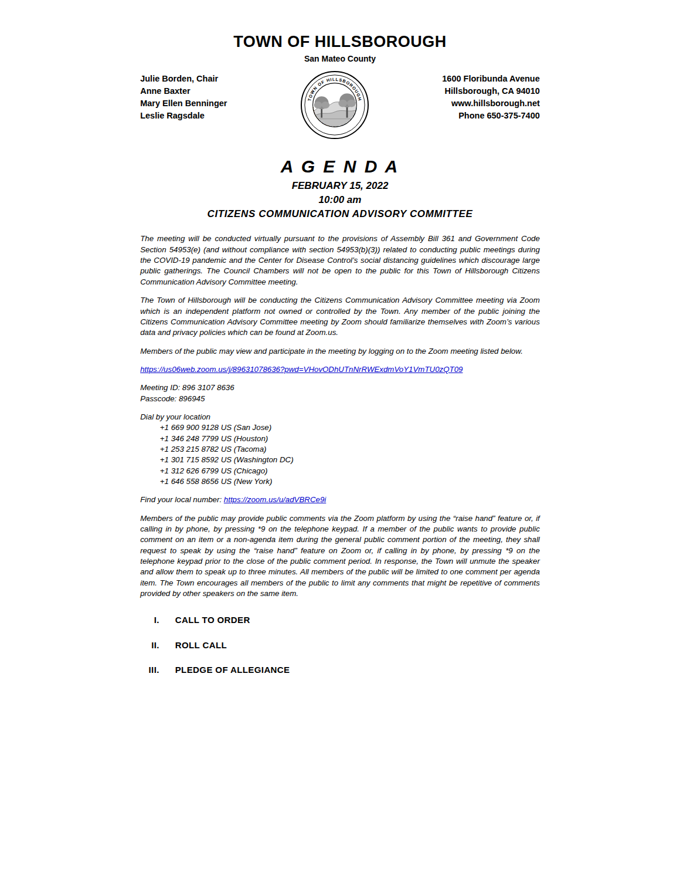TOWN OF HILLSBOROUGH
San Mateo County
Julie Borden, Chair
Anne Baxter
Mary Ellen Benninger
Leslie Ragsdale
TOWN OF HILLSBOROUGH INCORPORATED MAY 5 1910
1600 Floribunda Avenue
Hillsborough, CA 94010
www.hillsborough.net
Phone 650-375-7400
A G E N D A
FEBRUARY 15, 2022
10:00 am
CITIZENS COMMUNICATION ADVISORY COMMITTEE
The meeting will be conducted virtually pursuant to the provisions of Assembly Bill 361 and Government Code Section 54953(e) (and without compliance with section 54953(b)(3)) related to conducting public meetings during the COVID-19 pandemic and the Center for Disease Control’s social distancing guidelines which discourage large public gatherings. The Council Chambers will not be open to the public for this Town of Hillsborough Citizens Communication Advisory Committee meeting.
The Town of Hillsborough will be conducting the Citizens Communication Advisory Committee meeting via Zoom which is an independent platform not owned or controlled by the Town. Any member of the public joining the Citizens Communication Advisory Committee meeting by Zoom should familiarize themselves with Zoom’s various data and privacy policies which can be found at Zoom.us.
Members of the public may view and participate in the meeting by logging on to the Zoom meeting listed below.
https://us06web.zoom.us/j/89631078636?pwd=VHovODhUTnNrRWExdmVoY1VmTU0zQT09
Meeting ID: 896 3107 8636
Passcode: 896945
Dial by your location
+1 669 900 9128 US (San Jose)
+1 346 248 7799 US (Houston)
+1 253 215 8782 US (Tacoma)
+1 301 715 8592 US (Washington DC)
+1 312 626 6799 US (Chicago)
+1 646 558 8656 US (New York)
Find your local number: https://zoom.us/u/adVBRCe9i
Members of the public may provide public comments via the Zoom platform by using the “raise hand” feature or, if calling in by phone, by pressing *9 on the telephone keypad. If a member of the public wants to provide public comment on an item or a non-agenda item during the general public comment portion of the meeting, they shall request to speak by using the “raise hand” feature on Zoom or, if calling in by phone, by pressing *9 on the telephone keypad prior to the close of the public comment period. In response, the Town will unmute the speaker and allow them to speak up to three minutes. All members of the public will be limited to one comment per agenda item. The Town encourages all members of the public to limit any comments that might be repetitive of comments provided by other speakers on the same item.
I. CALL TO ORDER
II. ROLL CALL
III. PLEDGE OF ALLEGIANCE